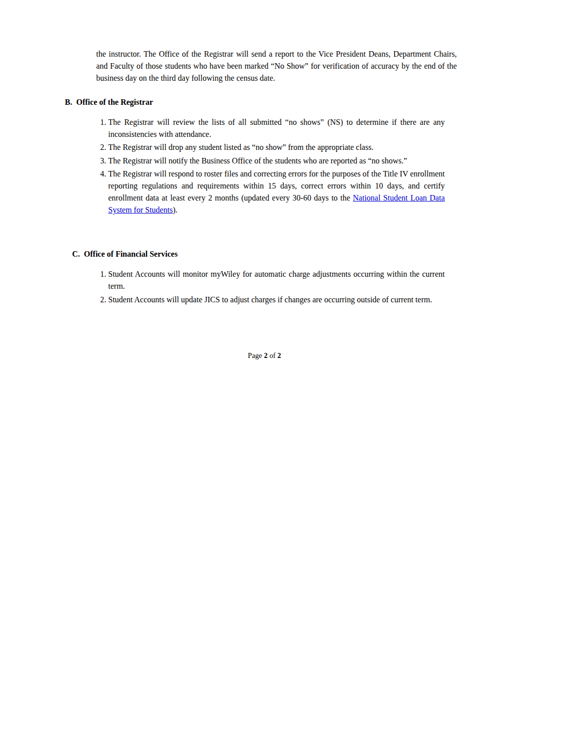the instructor. The Office of the Registrar will send a report to the Vice President Deans, Department Chairs, and Faculty of those students who have been marked “No Show” for verification of accuracy by the end of the business day on the third day following the census date.
B. Office of the Registrar
The Registrar will review the lists of all submitted “no shows” (NS) to determine if there are any inconsistencies with attendance.
The Registrar will drop any student listed as “no show” from the appropriate class.
The Registrar will notify the Business Office of the students who are reported as “no shows.”
The Registrar will respond to roster files and correcting errors for the purposes of the Title IV enrollment reporting regulations and requirements within 15 days, correct errors within 10 days, and certify enrollment data at least every 2 months (updated every 30-60 days to the National Student Loan Data System for Students).
C. Office of Financial Services
Student Accounts will monitor myWiley for automatic charge adjustments occurring within the current term.
Student Accounts will update JICS to adjust charges if changes are occurring outside of current term.
Page 2 of 2